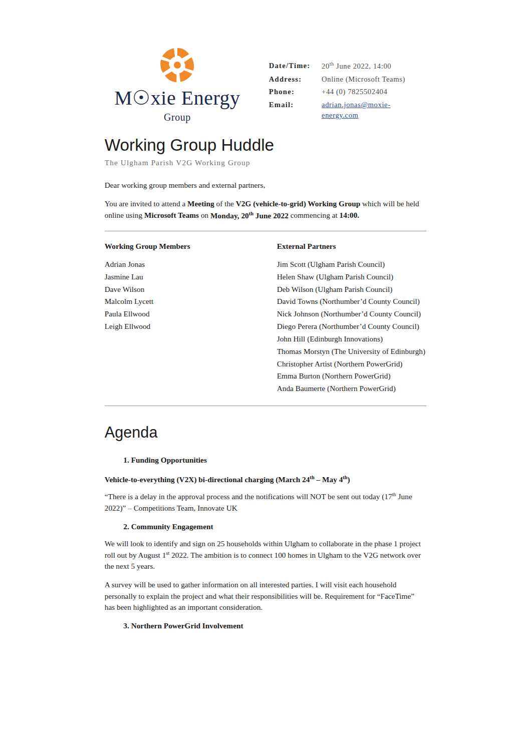M☉xie Energy
Group
| Date/Time: | 20 th June 2022, 14:00 |
| Address: | Online (Microsoft Teams) |
| Phone: | +44 (0) 7825502404 |
| Email: | adrian.jonas@moxie-energy.com |
Working Group Huddle
The Ulgham Parish V2G Working Group
Dear working group members and external partners,
You are invited to attend a Meeting of the V2G (vehicle-to-grid) Working Group which will be held online using Microsoft Teams on Monday, 20th June 2022 commencing at 14:00.
Working Group Members
Adrian Jonas
Jasmine Lau
Dave Wilson
Malcolm Lycett
Paula Ellwood
Leigh Ellwood
External Partners
Jim Scott (Ulgham Parish Council)
Helen Shaw (Ulgham Parish Council)
Deb Wilson (Ulgham Parish Council)
David Towns (Northumber’d County Council)
Nick Johnson (Northumber’d County Council)
Diego Perera (Northumber’d County Council)
John Hill (Edinburgh Innovations)
Thomas Morstyn (The University of Edinburgh)
Christopher Artist (Northern PowerGrid)
Emma Burton (Northern PowerGrid)
Anda Baumerte (Northern PowerGrid)
Agenda
Funding Opportunities
Vehicle-to-everything (V2X) bi-directional charging (March 24th – May 4th)
“There is a delay in the approval process and the notifications will NOT be sent out today (17th June 2022)” – Competitions Team, Innovate UK
Community Engagement
We will look to identify and sign on 25 households within Ulgham to collaborate in the phase 1 project roll out by August 1st 2022. The ambition is to connect 100 homes in Ulgham to the V2G network over the next 5 years.
A survey will be used to gather information on all interested parties. I will visit each household personally to explain the project and what their responsibilities will be. Requirement for “FaceTime” has been highlighted as an important consideration.
Northern PowerGrid Involvement